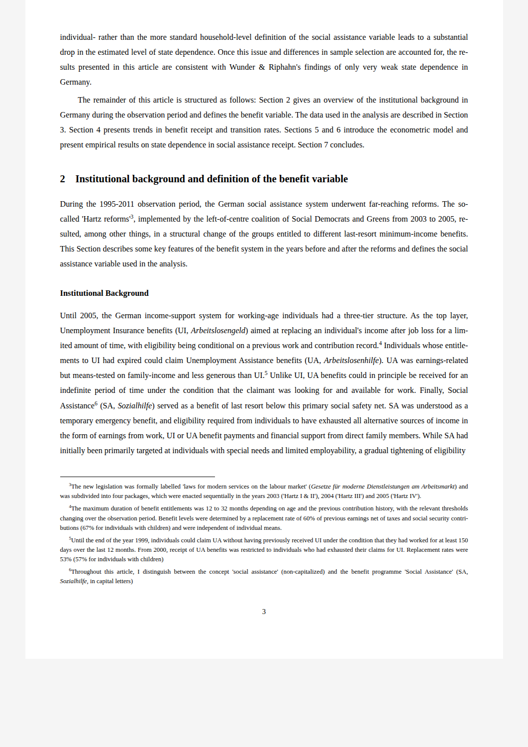individual- rather than the more standard household-level definition of the social assistance variable leads to a substantial drop in the estimated level of state dependence. Once this issue and differences in sample selection are accounted for, the results presented in this article are consistent with Wunder & Riphahn's findings of only very weak state dependence in Germany.
The remainder of this article is structured as follows: Section 2 gives an overview of the institutional background in Germany during the observation period and defines the benefit variable. The data used in the analysis are described in Section 3. Section 4 presents trends in benefit receipt and transition rates. Sections 5 and 6 introduce the econometric model and present empirical results on state dependence in social assistance receipt. Section 7 concludes.
2 Institutional background and definition of the benefit variable
During the 1995-2011 observation period, the German social assistance system underwent far-reaching reforms. The so-called 'Hartz reforms'3, implemented by the left-of-centre coalition of Social Democrats and Greens from 2003 to 2005, resulted, among other things, in a structural change of the groups entitled to different last-resort minimum-income benefits. This Section describes some key features of the benefit system in the years before and after the reforms and defines the social assistance variable used in the analysis.
Institutional Background
Until 2005, the German income-support system for working-age individuals had a three-tier structure. As the top layer, Unemployment Insurance benefits (UI, Arbeitslosengeld) aimed at replacing an individual's income after job loss for a limited amount of time, with eligibility being conditional on a previous work and contribution record.4 Individuals whose entitlements to UI had expired could claim Unemployment Assistance benefits (UA, Arbeitslosenhilfe). UA was earnings-related but means-tested on family-income and less generous than UI.5 Unlike UI, UA benefits could in principle be received for an indefinite period of time under the condition that the claimant was looking for and available for work. Finally, Social Assistance6 (SA, Sozialhilfe) served as a benefit of last resort below this primary social safety net. SA was understood as a temporary emergency benefit, and eligibility required from individuals to have exhausted all alternative sources of income in the form of earnings from work, UI or UA benefit payments and financial support from direct family members. While SA had initially been primarily targeted at individuals with special needs and limited employability, a gradual tightening of eligibility
3The new legislation was formally labelled 'laws for modern services on the labour market' (Gesetze für moderne Dienstleistungen am Arbeitsmarkt) and was subdivided into four packages, which were enacted sequentially in the years 2003 ('Hartz I & II'), 2004 ('Hartz III') and 2005 ('Hartz IV').
4The maximum duration of benefit entitlements was 12 to 32 months depending on age and the previous contribution history, with the relevant thresholds changing over the observation period. Benefit levels were determined by a replacement rate of 60% of previous earnings net of taxes and social security contributions (67% for individuals with children) and were independent of individual means.
5Until the end of the year 1999, individuals could claim UA without having previously received UI under the condition that they had worked for at least 150 days over the last 12 months. From 2000, receipt of UA benefits was restricted to individuals who had exhausted their claims for UI. Replacement rates were 53% (57% for individuals with children)
6Throughout this article, I distinguish between the concept 'social assistance' (non-capitalized) and the benefit programme 'Social Assistance' (SA, Sozialhilfe, in capital letters)
3